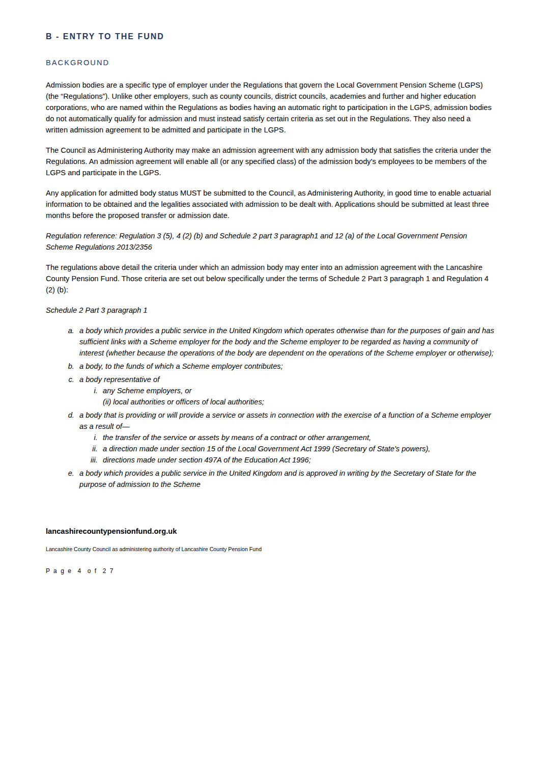B - ENTRY TO THE FUND
BACKGROUND
Admission bodies are a specific type of employer under the Regulations that govern the Local Government Pension Scheme (LGPS) (the “Regulations”). Unlike other employers, such as county councils, district councils, academies and further and higher education corporations, who are named within the Regulations as bodies having an automatic right to participation in the LGPS, admission bodies do not automatically qualify for admission and must instead satisfy certain criteria as set out in the Regulations. They also need a written admission agreement to be admitted and participate in the LGPS.
The Council as Administering Authority may make an admission agreement with any admission body that satisfies the criteria under the Regulations. An admission agreement will enable all (or any specified class) of the admission body's employees to be members of the LGPS and participate in the LGPS.
Any application for admitted body status MUST be submitted to the Council, as Administering Authority, in good time to enable actuarial information to be obtained and the legalities associated with admission to be dealt with. Applications should be submitted at least three months before the proposed transfer or admission date.
Regulation reference: Regulation 3 (5), 4 (2) (b) and Schedule 2 part 3 paragraph1 and 12 (a) of the Local Government Pension Scheme Regulations 2013/2356
The regulations above detail the criteria under which an admission body may enter into an admission agreement with the Lancashire County Pension Fund. Those criteria are set out below specifically under the terms of Schedule 2 Part 3 paragraph 1 and Regulation 4 (2) (b):
Schedule 2 Part 3 paragraph 1
a body which provides a public service in the United Kingdom which operates otherwise than for the purposes of gain and has sufficient links with a Scheme employer for the body and the Scheme employer to be regarded as having a community of interest (whether because the operations of the body are dependent on the operations of the Scheme employer or otherwise);
a body, to the funds of which a Scheme employer contributes;
a body representative of
any Scheme employers, or
(ii) local authorities or officers of local authorities;
a body that is providing or will provide a service or assets in connection with the exercise of a function of a Scheme employer as a result of—
the transfer of the service or assets by means of a contract or other arrangement,
a direction made under section 15 of the Local Government Act 1999 (Secretary of State's powers),
directions made under section 497A of the Education Act 1996;
a body which provides a public service in the United Kingdom and is approved in writing by the Secretary of State for the purpose of admission to the Scheme
lancashirecountypensionfund.org.uk
Lancashire County Council as administering authority of Lancashire County Pension Fund
P a g e 4 o f 2 7